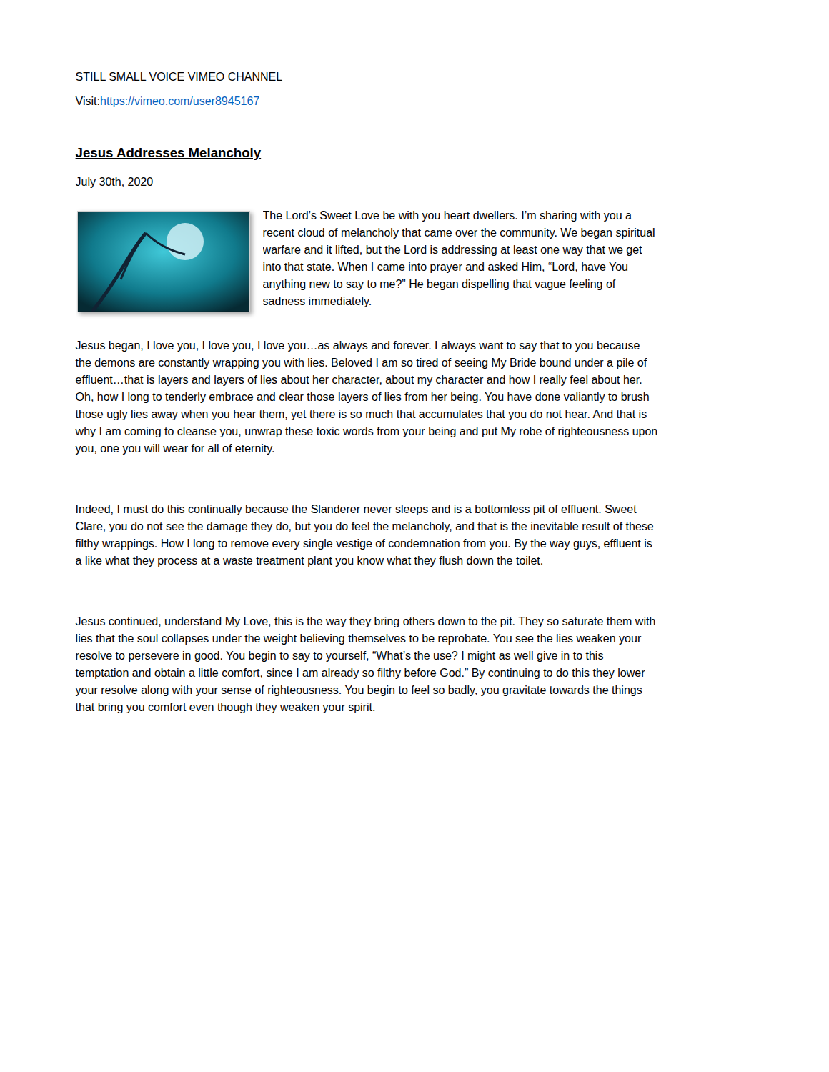STILL SMALL VOICE VIMEO CHANNEL
Visit:https://vimeo.com/user8945167
Jesus Addresses Melancholy
July 30th, 2020
The Lord’s Sweet Love be with you heart dwellers. I’m sharing with you a recent cloud of melancholy that came over the community. We began spiritual warfare and it lifted, but the Lord is addressing at least one way that we get into that state. When I came into prayer and asked Him, “Lord, have You anything new to say to me?” He began dispelling that vague feeling of sadness immediately.
Jesus began, I love you, I love you, I love you…as always and forever. I always want to say that to you because the demons are constantly wrapping you with lies. Beloved I am so tired of seeing My Bride bound under a pile of effluent…that is layers and layers of lies about her character, about my character and how I really feel about her. Oh, how I long to tenderly embrace and clear those layers of lies from her being. You have done valiantly to brush those ugly lies away when you hear them, yet there is so much that accumulates that you do not hear. And that is why I am coming to cleanse you, unwrap these toxic words from your being and put My robe of righteousness upon you, one you will wear for all of eternity.
Indeed, I must do this continually because the Slanderer never sleeps and is a bottomless pit of effluent. Sweet Clare, you do not see the damage they do, but you do feel the melancholy, and that is the inevitable result of these filthy wrappings. How I long to remove every single vestige of condemnation from you. By the way guys, effluent is a like what they process at a waste treatment plant you know what they flush down the toilet.
Jesus continued, understand My Love, this is the way they bring others down to the pit. They so saturate them with lies that the soul collapses under the weight believing themselves to be reprobate. You see the lies weaken your resolve to persevere in good. You begin to say to yourself, “What’s the use? I might as well give in to this temptation and obtain a little comfort, since I am already so filthy before God.” By continuing to do this they lower your resolve along with your sense of righteousness. You begin to feel so badly, you gravitate towards the things that bring you comfort even though they weaken your spirit.